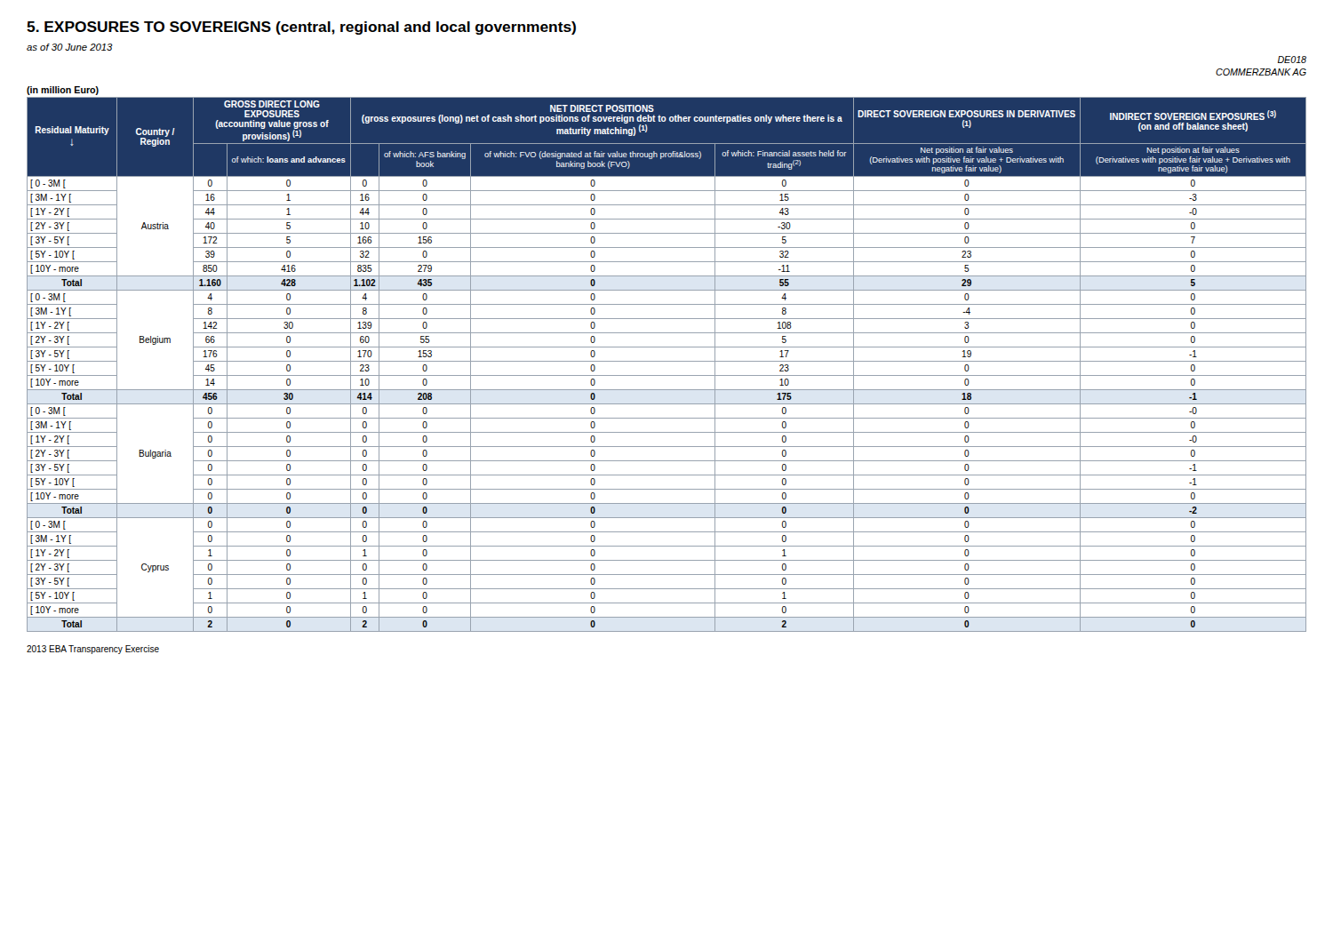5. EXPOSURES TO SOVEREIGNS (central, regional and local governments)
as of 30 June 2013
DE018
COMMERZBANK AG
(in million Euro)
| Residual Maturity ↓ | Country / Region | GROSS DIRECT LONG EXPOSURES (accounting value gross of provisions) (1) | NET DIRECT POSITIONS (gross exposures (long) net of cash short positions of sovereign debt to other counterpaties only where there is a maturity matching) (1) | DIRECT SOVEREIGN EXPOSURES IN DERIVATIVES (1) | INDIRECT SOVEREIGN EXPOSURES (3) (on and off balance sheet) |
| --- | --- | --- | --- | --- | --- |
| | of which: loans and advances | | of which: AFS banking book | of which: FVO (designated at fair value through profit&loss) banking book (FVO) | of which: Financial assets held for trading (2) |
| Net position at fair values (Derivatives with positive fair value + Derivatives with negative fair value) | Net position at fair values (Derivatives with positive fair value + Derivatives with negative fair value) |
| [ 0 - 3M [ | Austria | 0 | 0 | 0 | 0 | 0 | 0 | 0 | 0 |
| [ 3M - 1Y [ | 16 | 1 | 16 | 0 | 0 | 15 | 0 | -3 |
| [ 1Y - 2Y [ | 44 | 1 | 44 | 0 | 0 | 43 | 0 | -0 |
| [ 2Y - 3Y [ | 40 | 5 | 10 | 0 | 0 | -30 | 0 | 0 |
| [ 3Y - 5Y [ | 172 | 5 | 166 | 156 | 0 | 5 | 0 | 7 |
| [ 5Y - 10Y [ | 39 | 0 | 32 | 0 | 0 | 32 | 23 | 0 |
| [ 10Y - more | 850 | 416 | 835 | 279 | 0 | -11 | 5 | 0 |
| Total | | 1.160 | 428 | 1.102 | 435 | 0 | 55 | 29 | 5 |
| [ 0 - 3M [ | Belgium | 4 | 0 | 4 | 0 | 0 | 4 | 0 | 0 |
| [ 3M - 1Y [ | 8 | 0 | 8 | 0 | 0 | 8 | -4 | 0 |
| [ 1Y - 2Y [ | 142 | 30 | 139 | 0 | 0 | 108 | 3 | 0 |
| [ 2Y - 3Y [ | 66 | 0 | 60 | 55 | 0 | 5 | 0 | 0 |
| [ 3Y - 5Y [ | 176 | 0 | 170 | 153 | 0 | 17 | 19 | -1 |
| [ 5Y - 10Y [ | 45 | 0 | 23 | 0 | 0 | 23 | 0 | 0 |
| [ 10Y - more | 14 | 0 | 10 | 0 | 0 | 10 | 0 | 0 |
| Total | | 456 | 30 | 414 | 208 | 0 | 175 | 18 | -1 |
| [ 0 - 3M [ | Bulgaria | 0 | 0 | 0 | 0 | 0 | 0 | 0 | -0 |
| [ 3M - 1Y [ | 0 | 0 | 0 | 0 | 0 | 0 | 0 | 0 |
| [ 1Y - 2Y [ | 0 | 0 | 0 | 0 | 0 | 0 | 0 | -0 |
| [ 2Y - 3Y [ | 0 | 0 | 0 | 0 | 0 | 0 | 0 | 0 |
| [ 3Y - 5Y [ | 0 | 0 | 0 | 0 | 0 | 0 | 0 | -1 |
| [ 5Y - 10Y [ | 0 | 0 | 0 | 0 | 0 | 0 | 0 | -1 |
| [ 10Y - more | 0 | 0 | 0 | 0 | 0 | 0 | 0 | 0 |
| Total | | 0 | 0 | 0 | 0 | 0 | 0 | 0 | -2 |
| [ 0 - 3M [ | Cyprus | 0 | 0 | 0 | 0 | 0 | 0 | 0 | 0 |
| [ 3M - 1Y [ | 0 | 0 | 0 | 0 | 0 | 0 | 0 | 0 |
| [ 1Y - 2Y [ | 1 | 0 | 1 | 0 | 0 | 1 | 0 | 0 |
| [ 2Y - 3Y [ | 0 | 0 | 0 | 0 | 0 | 0 | 0 | 0 |
| [ 3Y - 5Y [ | 0 | 0 | 0 | 0 | 0 | 0 | 0 | 0 |
| [ 5Y - 10Y [ | 1 | 0 | 1 | 0 | 0 | 1 | 0 | 0 |
| [ 10Y - more | 0 | 0 | 0 | 0 | 0 | 0 | 0 | 0 |
| Total | | 2 | 0 | 2 | 0 | 0 | 2 | 0 | 0 |
2013 EBA Transparency Exercise